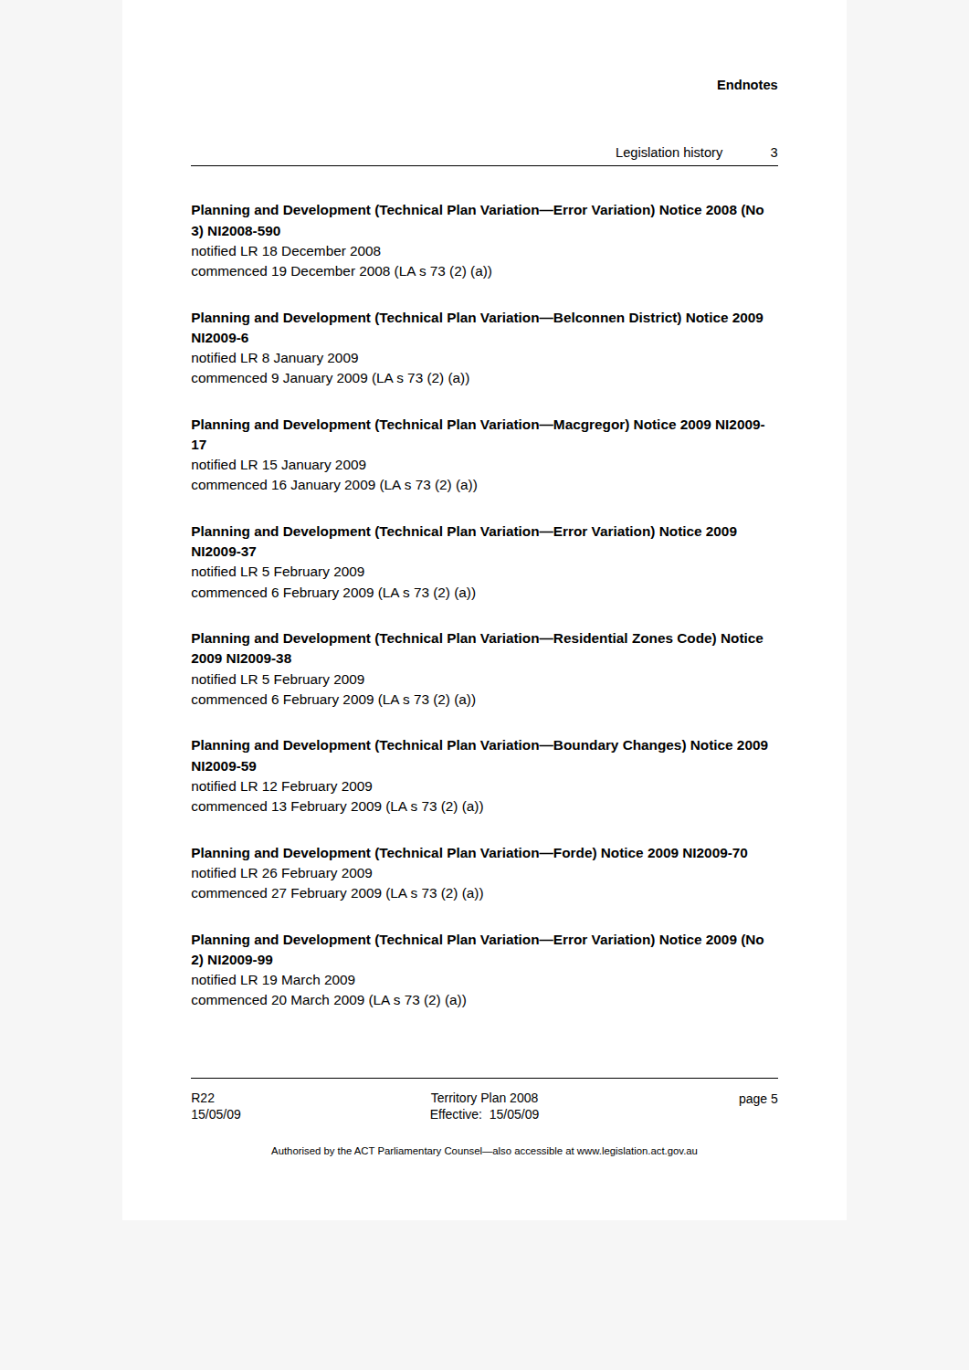Endnotes
Legislation history 3
Planning and Development (Technical Plan Variation—Error Variation) Notice 2008 (No 3) NI2008-590
notified LR 18 December 2008
commenced 19 December 2008 (LA s 73 (2) (a))
Planning and Development (Technical Plan Variation—Belconnen District) Notice 2009 NI2009-6
notified LR 8 January 2009
commenced 9 January 2009 (LA s 73 (2) (a))
Planning and Development (Technical Plan Variation—Macgregor) Notice 2009 NI2009-17
notified LR 15 January 2009
commenced 16 January 2009 (LA s 73 (2) (a))
Planning and Development (Technical Plan Variation—Error Variation) Notice 2009 NI2009-37
notified LR 5 February 2009
commenced 6 February 2009 (LA s 73 (2) (a))
Planning and Development (Technical Plan Variation—Residential Zones Code) Notice 2009 NI2009-38
notified LR 5 February 2009
commenced 6 February 2009 (LA s 73 (2) (a))
Planning and Development (Technical Plan Variation—Boundary Changes) Notice 2009 NI2009-59
notified LR 12 February 2009
commenced 13 February 2009 (LA s 73 (2) (a))
Planning and Development (Technical Plan Variation—Forde) Notice 2009 NI2009-70
notified LR 26 February 2009
commenced 27 February 2009 (LA s 73 (2) (a))
Planning and Development (Technical Plan Variation—Error Variation) Notice 2009 (No 2) NI2009-99
notified LR 19 March 2009
commenced 20 March 2009 (LA s 73 (2) (a))
R22
15/05/09
Territory Plan 2008
Effective: 15/05/09
page 5
Authorised by the ACT Parliamentary Counsel—also accessible at www.legislation.act.gov.au